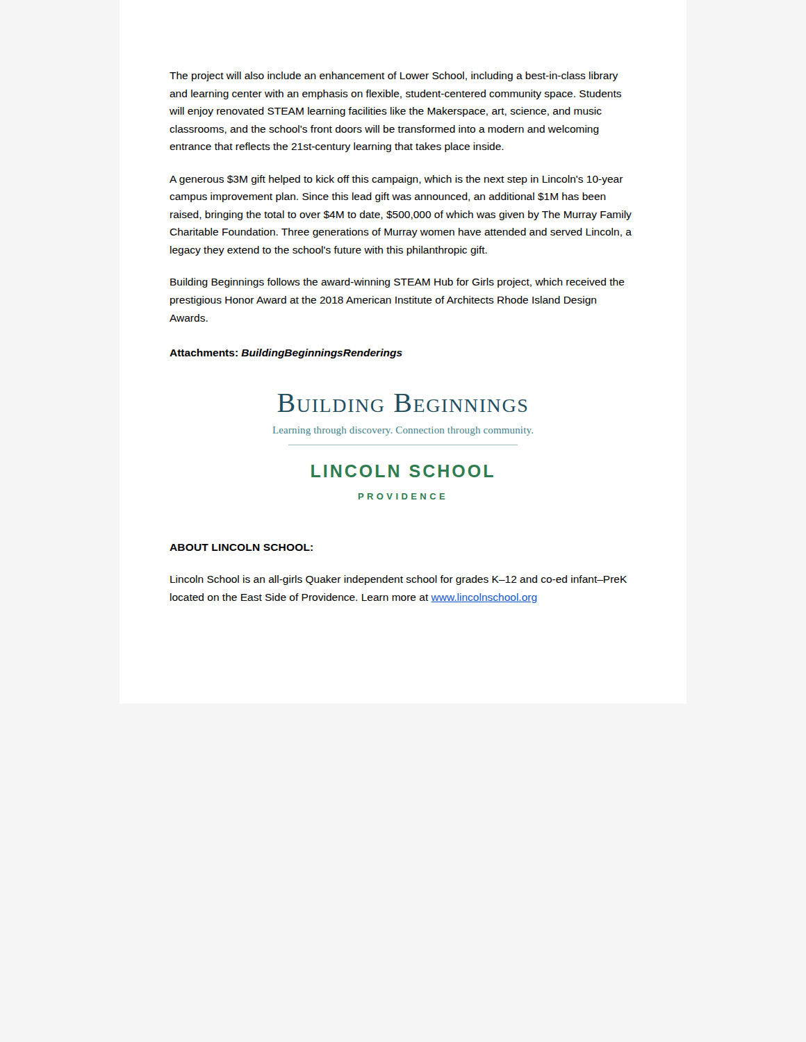The project will also include an enhancement of Lower School, including a best-in-class library and learning center with an emphasis on flexible, student-centered community space. Students will enjoy renovated STEAM learning facilities like the Makerspace, art, science, and music classrooms, and the school's front doors will be transformed into a modern and welcoming entrance that reflects the 21st-century learning that takes place inside.
A generous $3M gift helped to kick off this campaign, which is the next step in Lincoln's 10-year campus improvement plan. Since this lead gift was announced, an additional $1M has been raised, bringing the total to over $4M to date, $500,000 of which was given by The Murray Family Charitable Foundation. Three generations of Murray women have attended and served Lincoln, a legacy they extend to the school's future with this philanthropic gift.
Building Beginnings follows the award-winning STEAM Hub for Girls project, which received the prestigious Honor Award at the 2018 American Institute of Architects Rhode Island Design Awards.
Attachments: BuildingBeginningsRenderings
Building Beginnings
Learning through discovery. Connection through community.
LINCOLN SCHOOL
PROVIDENCE
ABOUT LINCOLN SCHOOL:
Lincoln School is an all-girls Quaker independent school for grades K–12 and co-ed infant–PreK located on the East Side of Providence. Learn more at www.lincolnschool.org